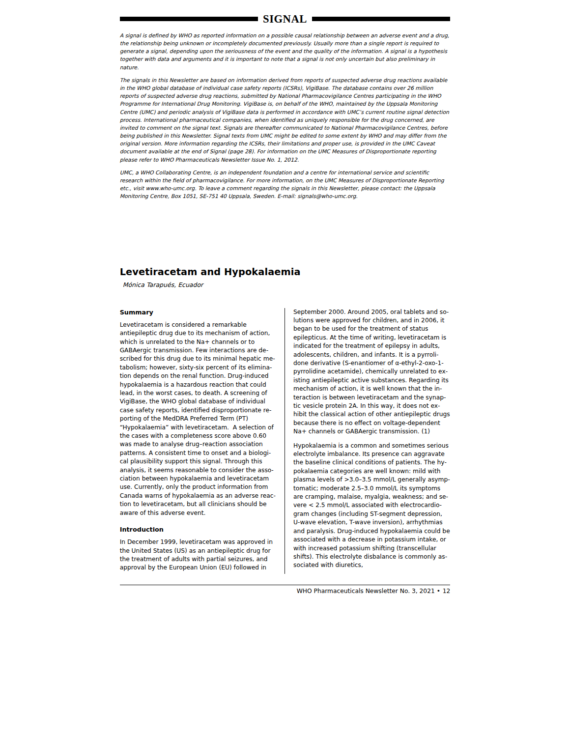Signal
A signal is defined by WHO as reported information on a possible causal relationship between an adverse event and a drug, the relationship being unknown or incompletely documented previously. Usually more than a single report is required to generate a signal, depending upon the seriousness of the event and the quality of the information. A signal is a hypothesis together with data and arguments and it is important to note that a signal is not only uncertain but also preliminary in nature.
The signals in this Newsletter are based on information derived from reports of suspected adverse drug reactions available in the WHO global database of individual case safety reports (ICSRs), VigiBase. The database contains over 26 million reports of suspected adverse drug reactions, submitted by National Pharmacovigilance Centres participating in the WHO Programme for International Drug Monitoring. VigiBase is, on behalf of the WHO, maintained by the Uppsala Monitoring Centre (UMC) and periodic analysis of VigiBase data is performed in accordance with UMC’s current routine signal detection process. International pharmaceutical companies, when identified as uniquely responsible for the drug concerned, are invited to comment on the signal text. Signals are thereafter communicated to National Pharmacovigilance Centres, before being published in this Newsletter. Signal texts from UMC might be edited to some extent by WHO and may differ from the original version. More information regarding the ICSRs, their limitations and proper use, is provided in the UMC Caveat document available at the end of Signal (page 28). For information on the UMC Measures of Disproportionate reporting please refer to WHO Pharmaceuticals Newsletter Issue No. 1, 2012.
UMC, a WHO Collaborating Centre, is an independent foundation and a centre for international service and scientific research within the field of pharmacovigilance. For more information, on the UMC Measures of Disproportionate Reporting etc., visit www.who-umc.org. To leave a comment regarding the signals in this Newsletter, please contact: the Uppsala Monitoring Centre, Box 1051, SE-751 40 Uppsala, Sweden. E-mail: signals@who-umc.org.
Levetiracetam and Hypokalaemia
Mónica Tarapués, Ecuador
Summary
Levetiracetam is considered a remarkable antiepileptic drug due to its mechanism of action, which is unrelated to the Na+ channels or to GABAergic transmission. Few interactions are described for this drug due to its minimal hepatic metabolism; however, sixty-six percent of its elimination depends on the renal function. Drug-induced hypokalaemia is a hazardous reaction that could lead, in the worst cases, to death. A screening of VigiBase, the WHO global database of individual case safety reports, identified disproportionate reporting of the MedDRA Preferred Term (PT) “Hypokalaemia” with levetiracetam. A selection of the cases with a completeness score above 0.60 was made to analyse drug–reaction association patterns. A consistent time to onset and a biological plausibility support this signal. Through this analysis, it seems reasonable to consider the association between hypokalaemia and levetiracetam use. Currently, only the product information from Canada warns of hypokalaemia as an adverse reaction to levetiracetam, but all clinicians should be aware of this adverse event.
Introduction
In December 1999, levetiracetam was approved in the United States (US) as an antiepileptic drug for the treatment of adults with partial seizures, and approval by the European Union (EU) followed in September 2000. Around 2005, oral tablets and solutions were approved for children, and in 2006, it began to be used for the treatment of status epilepticus. At the time of writing, levetiracetam is indicated for the treatment of epilepsy in adults, adolescents, children, and infants. It is a pyrrolidone derivative (S-enantiomer of α-ethyl-2-oxo-1-pyrrolidine acetamide), chemically unrelated to existing antiepileptic active substances. Regarding its mechanism of action, it is well known that the interaction is between levetiracetam and the synaptic vesicle protein 2A. In this way, it does not exhibit the classical action of other antiepileptic drugs because there is no effect on voltage-dependent Na+ channels or GABAergic transmission. (1)
Hypokalaemia is a common and sometimes serious electrolyte imbalance. Its presence can aggravate the baseline clinical conditions of patients. The hypokalaemia categories are well known: mild with plasma levels of >3.0–3.5 mmol/L generally asymptomatic; moderate 2.5–3.0 mmol/L its symptoms are cramping, malaise, myalgia, weakness; and severe < 2.5 mmol/L associated with electrocardiogram changes (including ST-segment depression, U-wave elevation, T-wave inversion), arrhythmias and paralysis. Drug-induced hypokalaemia could be associated with a decrease in potassium intake, or with increased potassium shifting (transcellular shifts). This electrolyte disbalance is commonly associated with diuretics,
WHO Pharmaceuticals Newsletter No. 3, 2021 • 12